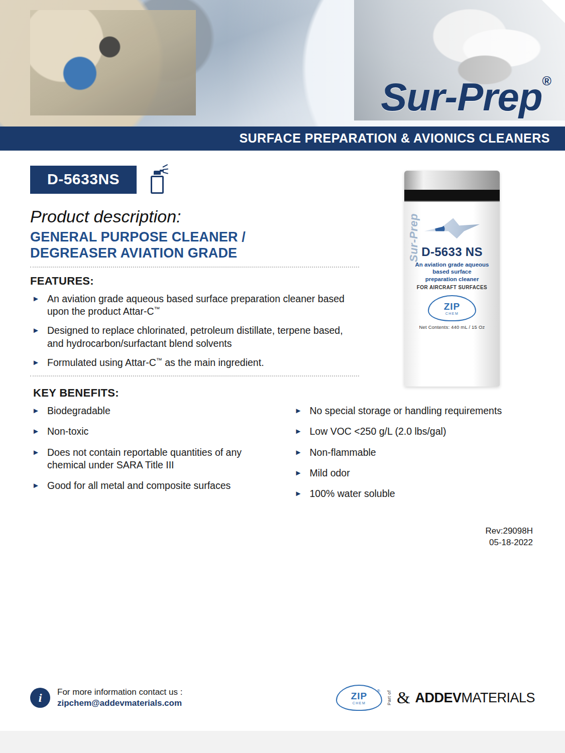Sur-Prep®
SURFACE PREPARATION & AVIONICS CLEANERS
D-5633NS
Product description:
General purpose cleaner /
degreaser aviation grade
FEATURES:
An aviation grade aqueous based surface preparation cleaner based upon the product Attar-C™
Designed to replace chlorinated, petroleum distillate, terpene based, and hydrocarbon/surfactant blend solvents
Formulated using Attar-C™ as the main ingredient.
Sur-Prep
D-5633 NS
An aviation grade aqueous
based surface
preparation cleaner
FOR AIRCRAFT SURFACES
ZIP CHEM
Net Contents: 440 mL / 15 Oz
KEY BENEFITS:
Biodegradable
Non-toxic
Does not contain reportable quantities of any chemical under SARA Title III
Good for all metal and composite surfaces
No special storage or handling requirements
Low VOC <250 g/L (2.0 lbs/gal)
Non-flammable
Mild odor
100% water soluble
Rev:29098H
05-18-2022
i
For more information contact us :
zipchem@addevmaterials.com
ZIP CHEM ®
Part of & ADDEV MATERIALS